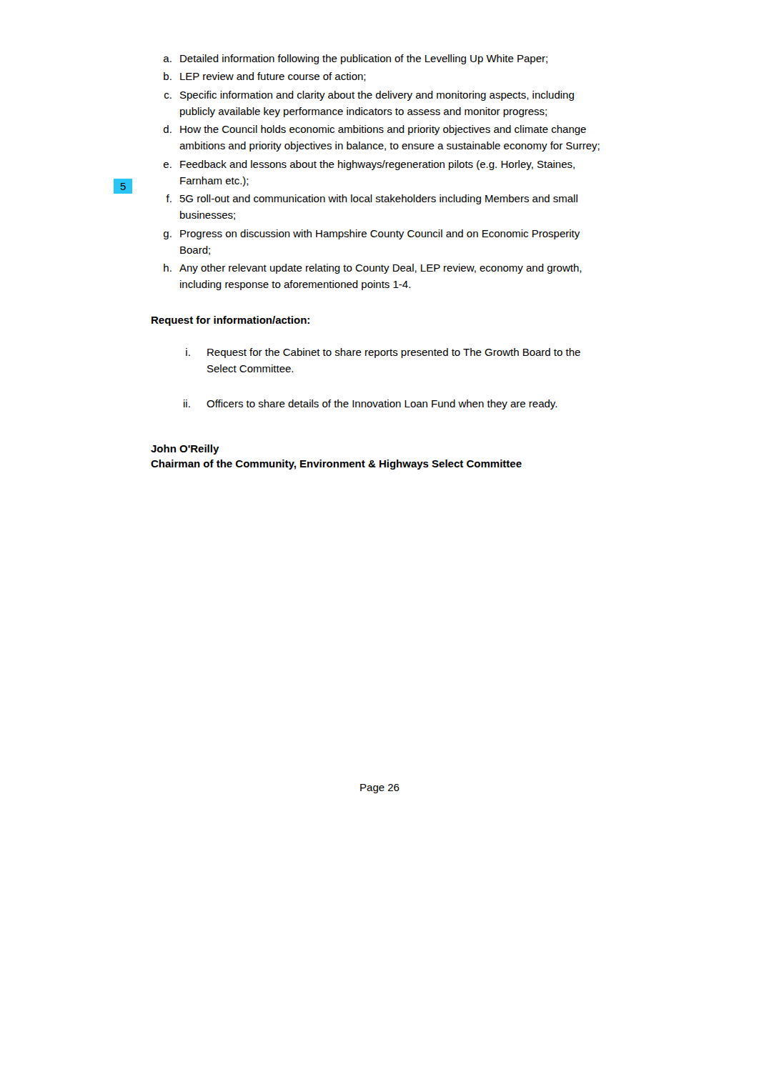5
Detailed information following the publication of the Levelling Up White Paper;
LEP review and future course of action;
Specific information and clarity about the delivery and monitoring aspects, including publicly available key performance indicators to assess and monitor progress;
How the Council holds economic ambitions and priority objectives and climate change ambitions and priority objectives in balance, to ensure a sustainable economy for Surrey;
Feedback and lessons about the highways/regeneration pilots (e.g. Horley, Staines, Farnham etc.);
5G roll-out and communication with local stakeholders including Members and small businesses;
Progress on discussion with Hampshire County Council and on Economic Prosperity Board;
Any other relevant update relating to County Deal, LEP review, economy and growth, including response to aforementioned points 1-4.
Request for information/action:
Request for the Cabinet to share reports presented to The Growth Board to the Select Committee.
Officers to share details of the Innovation Loan Fund when they are ready.
John O'Reilly
Chairman of the Community, Environment & Highways Select Committee
Page 26